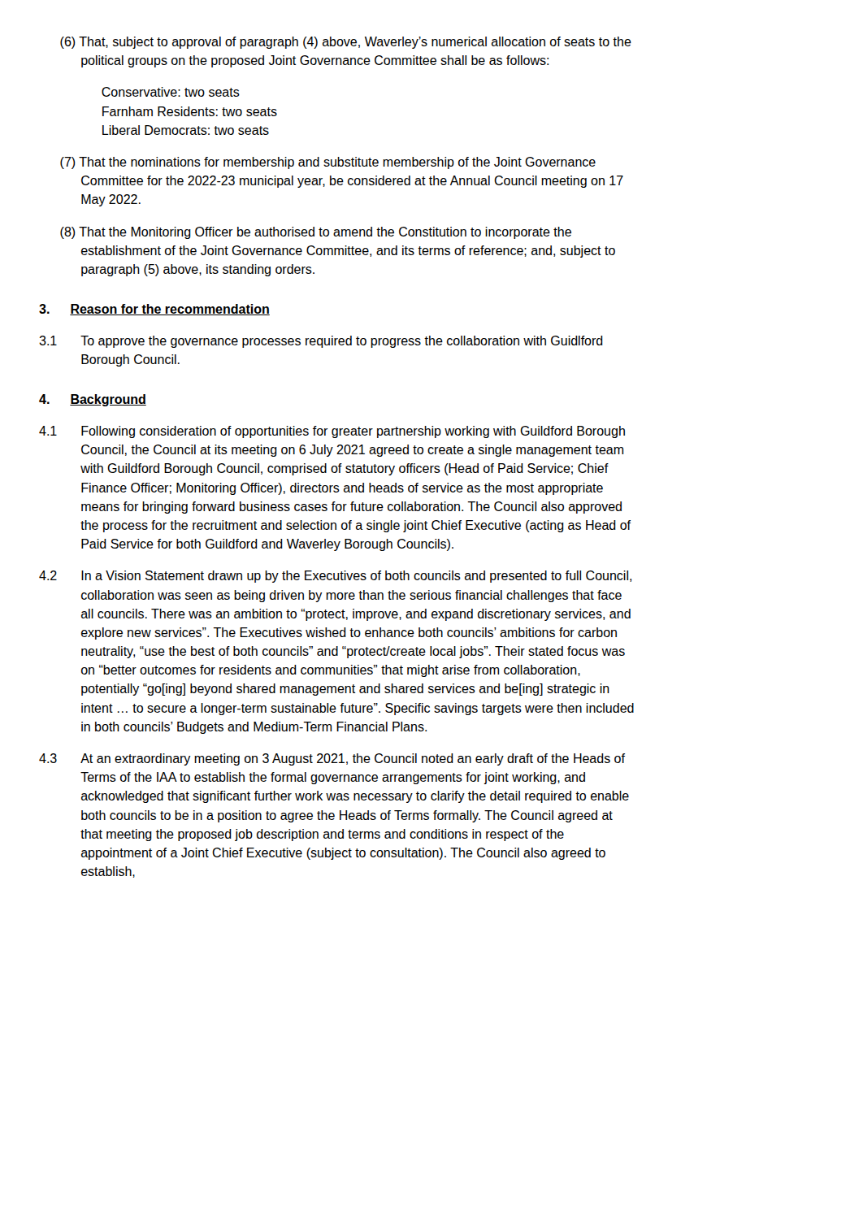(6) That, subject to approval of paragraph (4) above, Waverley’s numerical allocation of seats to the political groups on the proposed Joint Governance Committee shall be as follows:
Conservative: two seats Farnham Residents: two seats Liberal Democrats: two seats
(7) That the nominations for membership and substitute membership of the Joint Governance Committee for the 2022-23 municipal year, be considered at the Annual Council meeting on 17 May 2022.
(8) That the Monitoring Officer be authorised to amend the Constitution to incorporate the establishment of the Joint Governance Committee, and its terms of reference; and, subject to paragraph (5) above, its standing orders.
3. Reason for the recommendation
3.1 To approve the governance processes required to progress the collaboration with Guidlford Borough Council.
4. Background
4.1 Following consideration of opportunities for greater partnership working with Guildford Borough Council, the Council at its meeting on 6 July 2021 agreed to create a single management team with Guildford Borough Council, comprised of statutory officers (Head of Paid Service; Chief Finance Officer; Monitoring Officer), directors and heads of service as the most appropriate means for bringing forward business cases for future collaboration. The Council also approved the process for the recruitment and selection of a single joint Chief Executive (acting as Head of Paid Service for both Guildford and Waverley Borough Councils).
4.2 In a Vision Statement drawn up by the Executives of both councils and presented to full Council, collaboration was seen as being driven by more than the serious financial challenges that face all councils. There was an ambition to “protect, improve, and expand discretionary services, and explore new services”. The Executives wished to enhance both councils’ ambitions for carbon neutrality, “use the best of both councils” and “protect/create local jobs”. Their stated focus was on “better outcomes for residents and communities” that might arise from collaboration, potentially “go[ing] beyond shared management and shared services and be[ing] strategic in intent … to secure a longer-term sustainable future”. Specific savings targets were then included in both councils’ Budgets and Medium-Term Financial Plans.
4.3 At an extraordinary meeting on 3 August 2021, the Council noted an early draft of the Heads of Terms of the IAA to establish the formal governance arrangements for joint working, and acknowledged that significant further work was necessary to clarify the detail required to enable both councils to be in a position to agree the Heads of Terms formally. The Council agreed at that meeting the proposed job description and terms and conditions in respect of the appointment of a Joint Chief Executive (subject to consultation). The Council also agreed to establish,